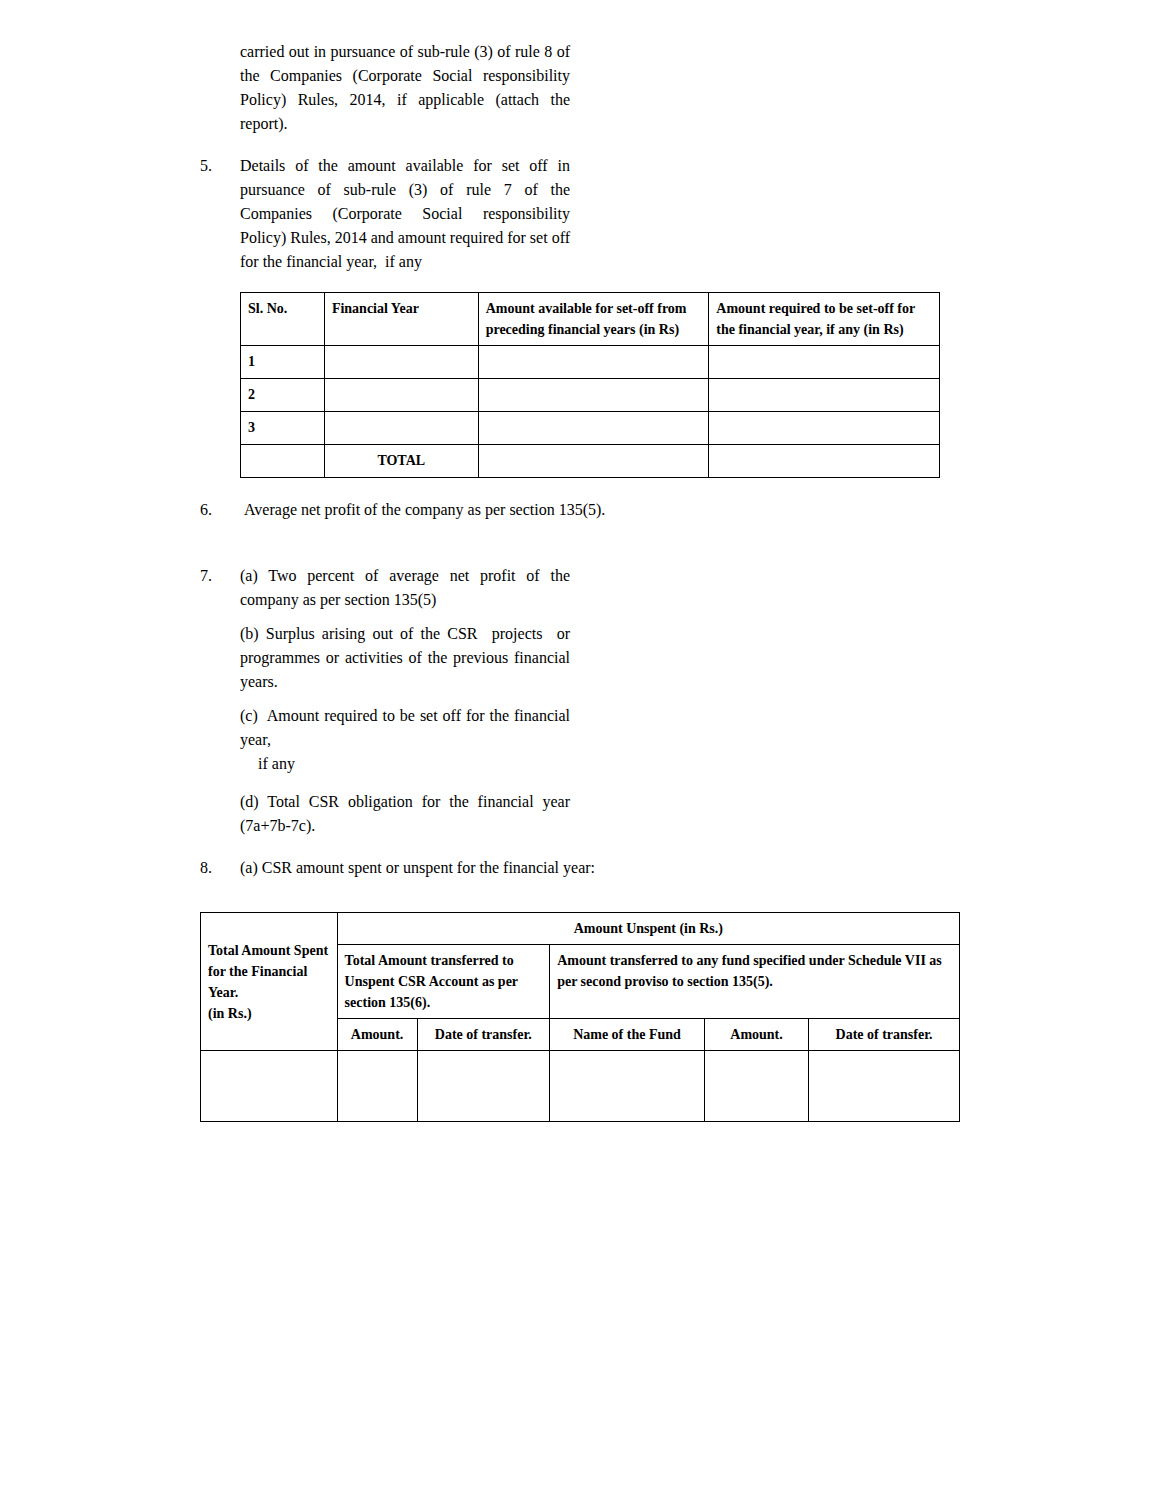carried out in pursuance of sub-rule (3) of rule 8 of the Companies (Corporate Social responsibility Policy) Rules, 2014, if applicable (attach the report).
5.
Details of the amount available for set off in pursuance of sub-rule (3) of rule 7 of the Companies (Corporate Social responsibility Policy) Rules, 2014 and amount required for set off for the financial year, if any
| Sl. No. | Financial Year | Amount available for set-off from preceding financial years (in Rs) | Amount required to be set-off for the financial year, if any (in Rs) |
| --- | --- | --- | --- |
| 1 | | | |
| 2 | | | |
| 3 | | | |
| | TOTAL | | |
6.
Average net profit of the company as per section 135(5).
7.
(a) Two percent of average net profit of the company as per section 135(5)
(b) Surplus arising out of the CSR projects or programmes or activities of the previous financial years.
(c) Amount required to be set off for the financial year,
if any
(d) Total CSR obligation for the financial year (7a+7b-7c).
8.
(a) CSR amount spent or unspent for the financial year:
| Total Amount Spent for the Financial Year. (in Rs.) | Amount Unspent (in Rs.) |
| --- | --- |
| Total Amount transferred to Unspent CSR Account as per section 135(6). | Amount transferred to any fund specified under Schedule VII as per second proviso to section 135(5). |
| Amount. | Date of transfer. | Name of the Fund | Amount. | Date of transfer. |